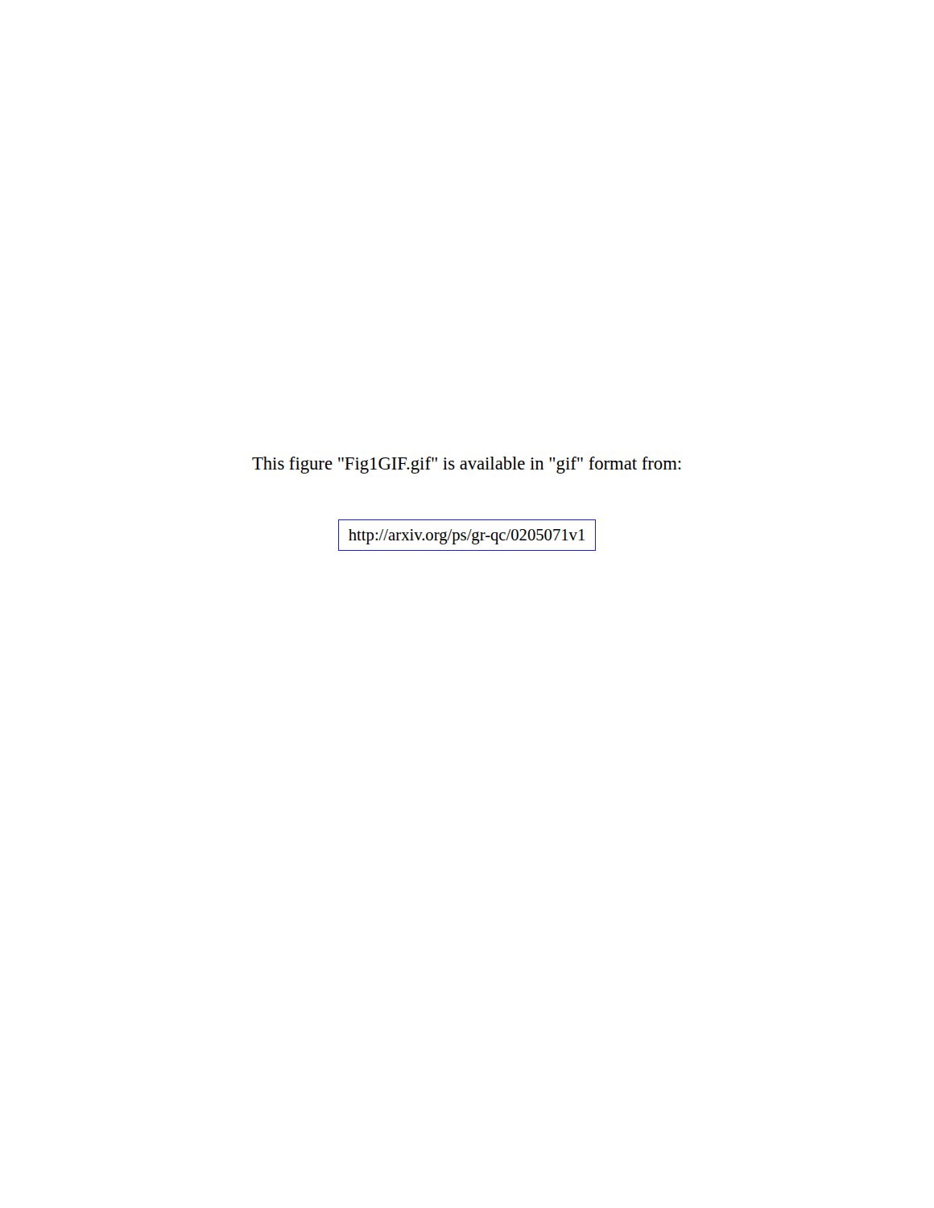This figure "Fig1GIF.gif" is available in "gif" format from:
http://arxiv.org/ps/gr-qc/0205071v1